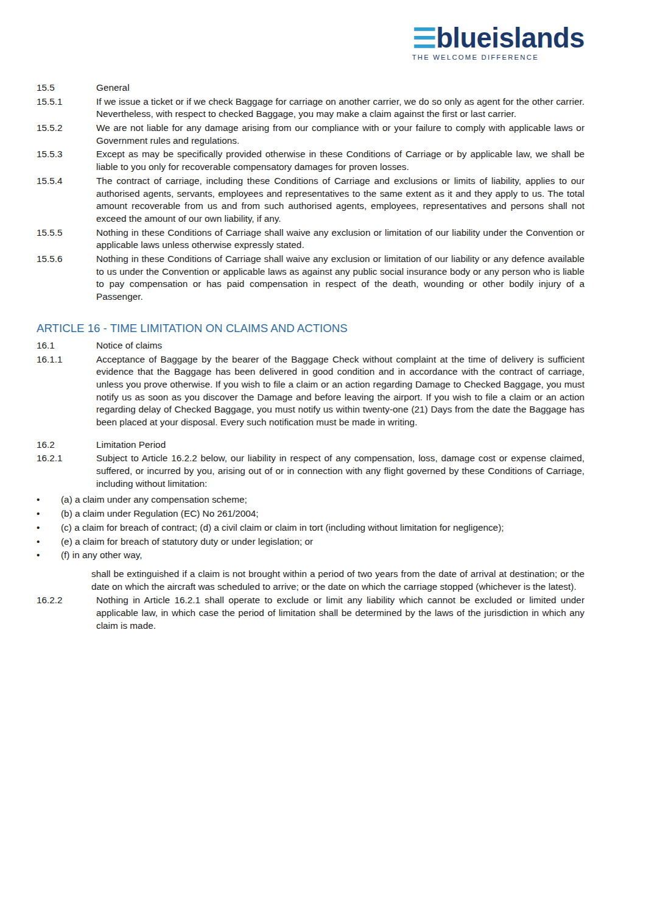☰blueislands
The Welcome Difference
15.5
General
15.5.1
If we issue a ticket or if we check Baggage for carriage on another carrier, we do so only as agent for the other carrier. Nevertheless, with respect to checked Baggage, you may make a claim against the first or last carrier.
15.5.2
We are not liable for any damage arising from our compliance with or your failure to comply with applicable laws or Government rules and regulations.
15.5.3
Except as may be specifically provided otherwise in these Conditions of Carriage or by applicable law, we shall be liable to you only for recoverable compensatory damages for proven losses.
15.5.4
The contract of carriage, including these Conditions of Carriage and exclusions or limits of liability, applies to our authorised agents, servants, employees and representatives to the same extent as it and they apply to us. The total amount recoverable from us and from such authorised agents, employees, representatives and persons shall not exceed the amount of our own liability, if any.
15.5.5
Nothing in these Conditions of Carriage shall waive any exclusion or limitation of our liability under the Convention or applicable laws unless otherwise expressly stated.
15.5.6
Nothing in these Conditions of Carriage shall waive any exclusion or limitation of our liability or any defence available to us under the Convention or applicable laws as against any public social insurance body or any person who is liable to pay compensation or has paid compensation in respect of the death, wounding or other bodily injury of a Passenger.
ARTICLE 16 - TIME LIMITATION ON CLAIMS AND ACTIONS
16.1
Notice of claims
16.1.1
Acceptance of Baggage by the bearer of the Baggage Check without complaint at the time of delivery is sufficient evidence that the Baggage has been delivered in good condition and in accordance with the contract of carriage, unless you prove otherwise. If you wish to file a claim or an action regarding Damage to Checked Baggage, you must notify us as soon as you discover the Damage and before leaving the airport. If you wish to file a claim or an action regarding delay of Checked Baggage, you must notify us within twenty-one (21) Days from the date the Baggage has been placed at your disposal. Every such notification must be made in writing.
16.2
Limitation Period
16.2.1
Subject to Article 16.2.2 below, our liability in respect of any compensation, loss, damage cost or expense claimed, suffered, or incurred by you, arising out of or in connection with any flight governed by these Conditions of Carriage, including without limitation:
•(a) a claim under any compensation scheme;
•(b) a claim under Regulation (EC) No 261/2004;
•(c) a claim for breach of contract; (d) a civil claim or claim in tort (including without limitation for negligence);
•(e) a claim for breach of statutory duty or under legislation; or
•(f) in any other way,
shall be extinguished if a claim is not brought within a period of two years from the date of arrival at destination; or the date on which the aircraft was scheduled to arrive; or the date on which the carriage stopped (whichever is the latest).
16.2.2
Nothing in Article 16.2.1 shall operate to exclude or limit any liability which cannot be excluded or limited under applicable law, in which case the period of limitation shall be determined by the laws of the jurisdiction in which any claim is made.